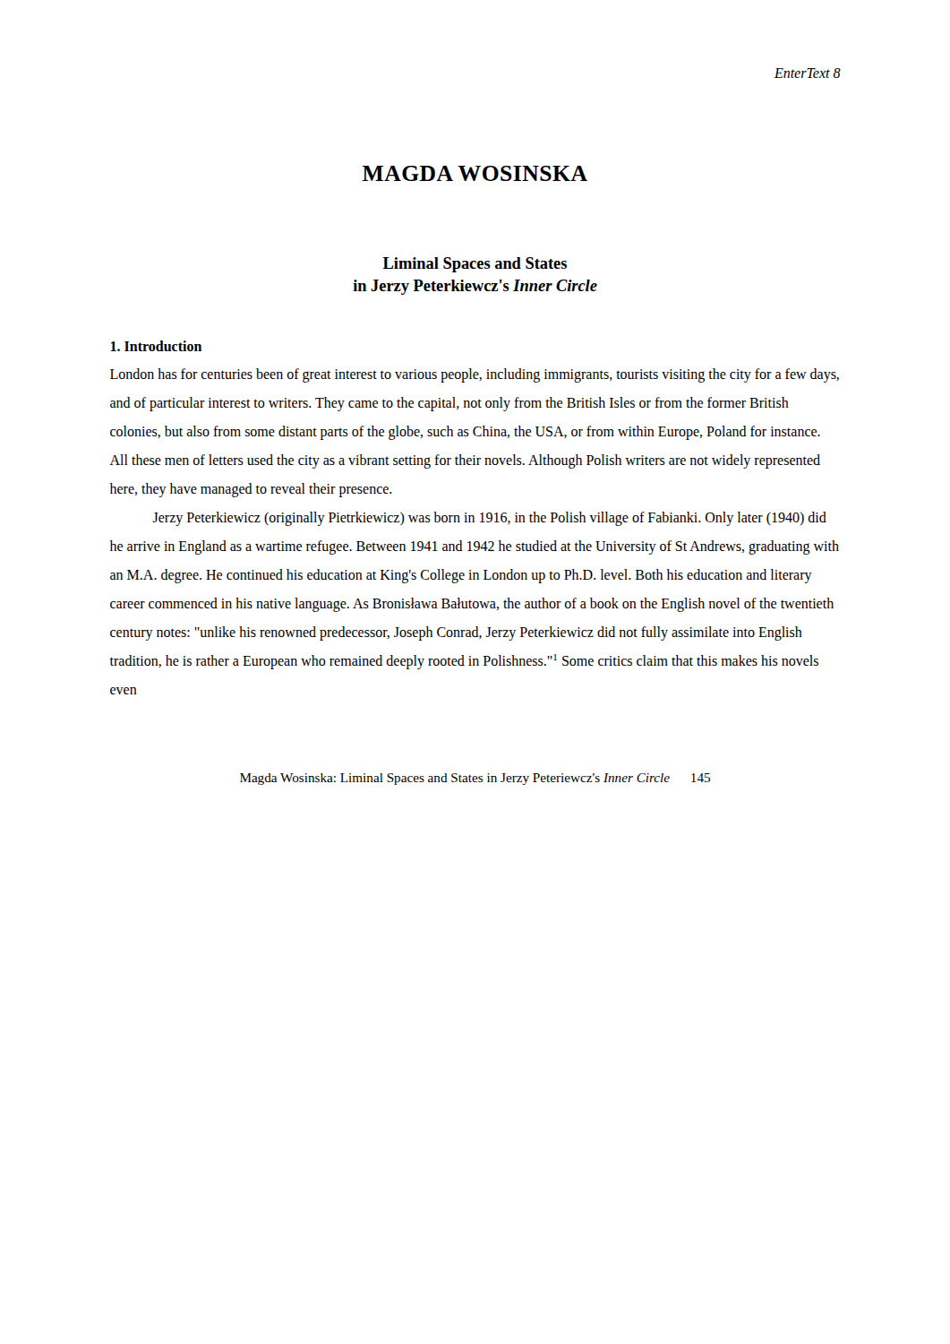EnterText 8
MAGDA WOSINSKA
Liminal Spaces and States
in Jerzy Peterkiewcz's Inner Circle
1. Introduction
London has for centuries been of great interest to various people, including immigrants, tourists visiting the city for a few days, and of particular interest to writers. They came to the capital, not only from the British Isles or from the former British colonies, but also from some distant parts of the globe, such as China, the USA, or from within Europe, Poland for instance. All these men of letters used the city as a vibrant setting for their novels. Although Polish writers are not widely represented here, they have managed to reveal their presence.
Jerzy Peterkiewicz (originally Pietrkiewicz) was born in 1916, in the Polish village of Fabianki. Only later (1940) did he arrive in England as a wartime refugee. Between 1941 and 1942 he studied at the University of St Andrews, graduating with an M.A. degree. He continued his education at King's College in London up to Ph.D. level. Both his education and literary career commenced in his native language. As Bronisława Bałutowa, the author of a book on the English novel of the twentieth century notes: "unlike his renowned predecessor, Joseph Conrad, Jerzy Peterkiewicz did not fully assimilate into English tradition, he is rather a European who remained deeply rooted in Polishness."1 Some critics claim that this makes his novels even
Magda Wosinska: Liminal Spaces and States in Jerzy Peteriewcz's Inner Circle 145